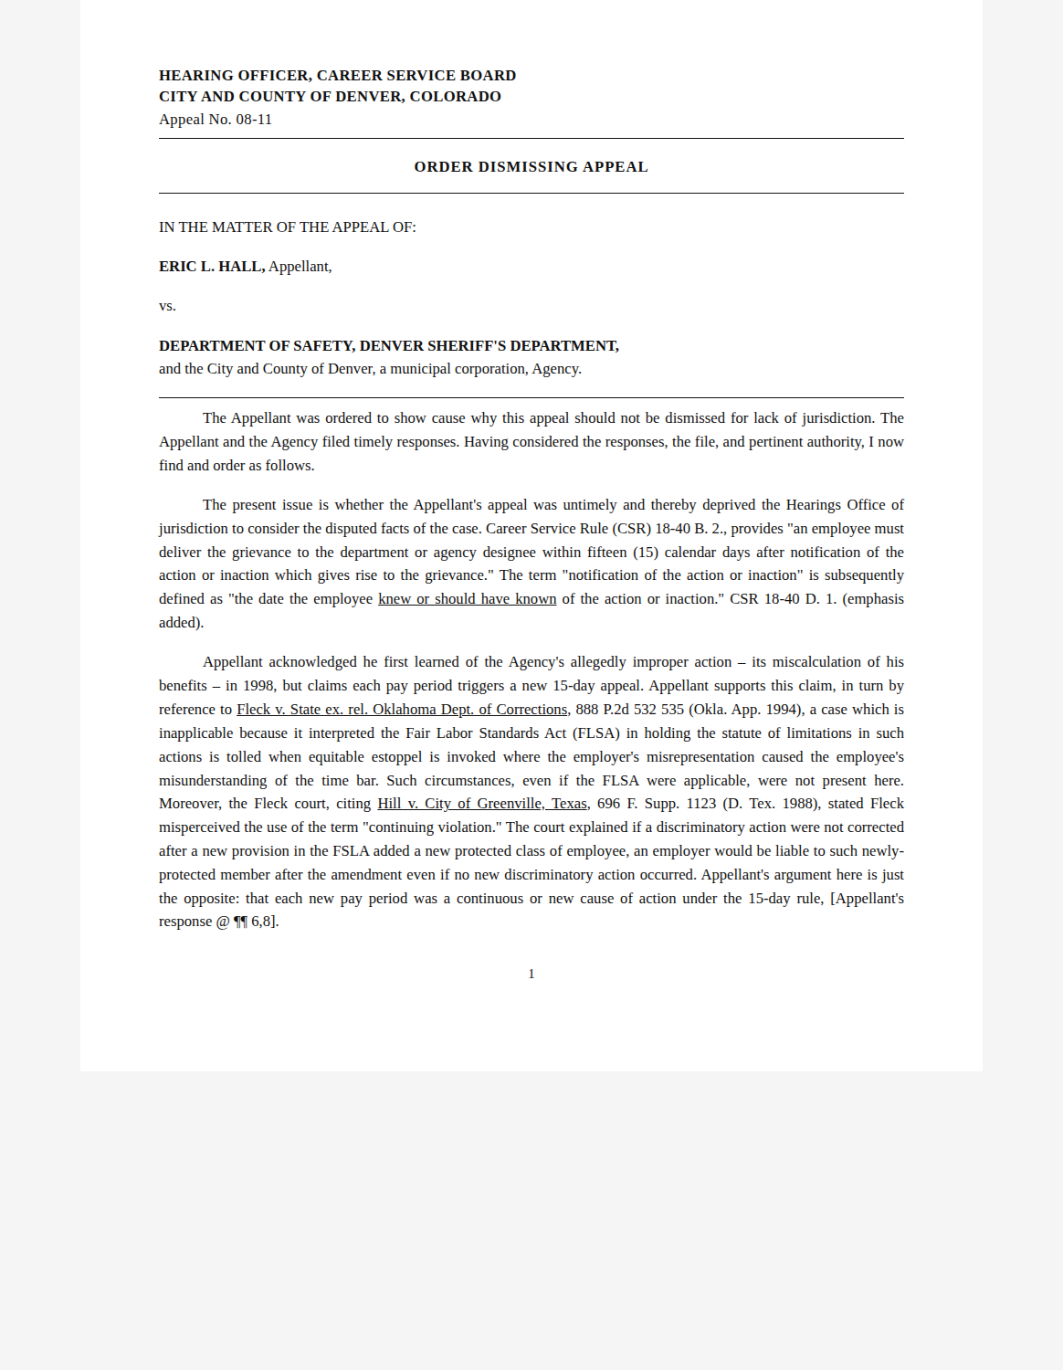HEARING OFFICER, CAREER SERVICE BOARD
CITY AND COUNTY OF DENVER, COLORADO
Appeal No. 08-11
ORDER DISMISSING APPEAL
IN THE MATTER OF THE APPEAL OF:
ERIC L. HALL, Appellant,
vs.
DEPARTMENT OF SAFETY, DENVER SHERIFF'S DEPARTMENT,
and the City and County of Denver, a municipal corporation, Agency.
The Appellant was ordered to show cause why this appeal should not be dismissed for lack of jurisdiction. The Appellant and the Agency filed timely responses. Having considered the responses, the file, and pertinent authority, I now find and order as follows.
The present issue is whether the Appellant's appeal was untimely and thereby deprived the Hearings Office of jurisdiction to consider the disputed facts of the case. Career Service Rule (CSR) 18-40 B. 2., provides "an employee must deliver the grievance to the department or agency designee within fifteen (15) calendar days after notification of the action or inaction which gives rise to the grievance." The term "notification of the action or inaction" is subsequently defined as "the date the employee knew or should have known of the action or inaction." CSR 18-40 D. 1. (emphasis added).
Appellant acknowledged he first learned of the Agency's allegedly improper action – its miscalculation of his benefits – in 1998, but claims each pay period triggers a new 15-day appeal. Appellant supports this claim, in turn by reference to Fleck v. State ex. rel. Oklahoma Dept. of Corrections, 888 P.2d 532 535 (Okla. App. 1994), a case which is inapplicable because it interpreted the Fair Labor Standards Act (FLSA) in holding the statute of limitations in such actions is tolled when equitable estoppel is invoked where the employer's misrepresentation caused the employee's misunderstanding of the time bar. Such circumstances, even if the FLSA were applicable, were not present here. Moreover, the Fleck court, citing Hill v. City of Greenville, Texas, 696 F. Supp. 1123 (D. Tex. 1988), stated Fleck misperceived the use of the term "continuing violation." The court explained if a discriminatory action were not corrected after a new provision in the FSLA added a new protected class of employee, an employer would be liable to such newly-protected member after the amendment even if no new discriminatory action occurred. Appellant's argument here is just the opposite: that each new pay period was a continuous or new cause of action under the 15-day rule, [Appellant's response @ ¶¶ 6,8].
1